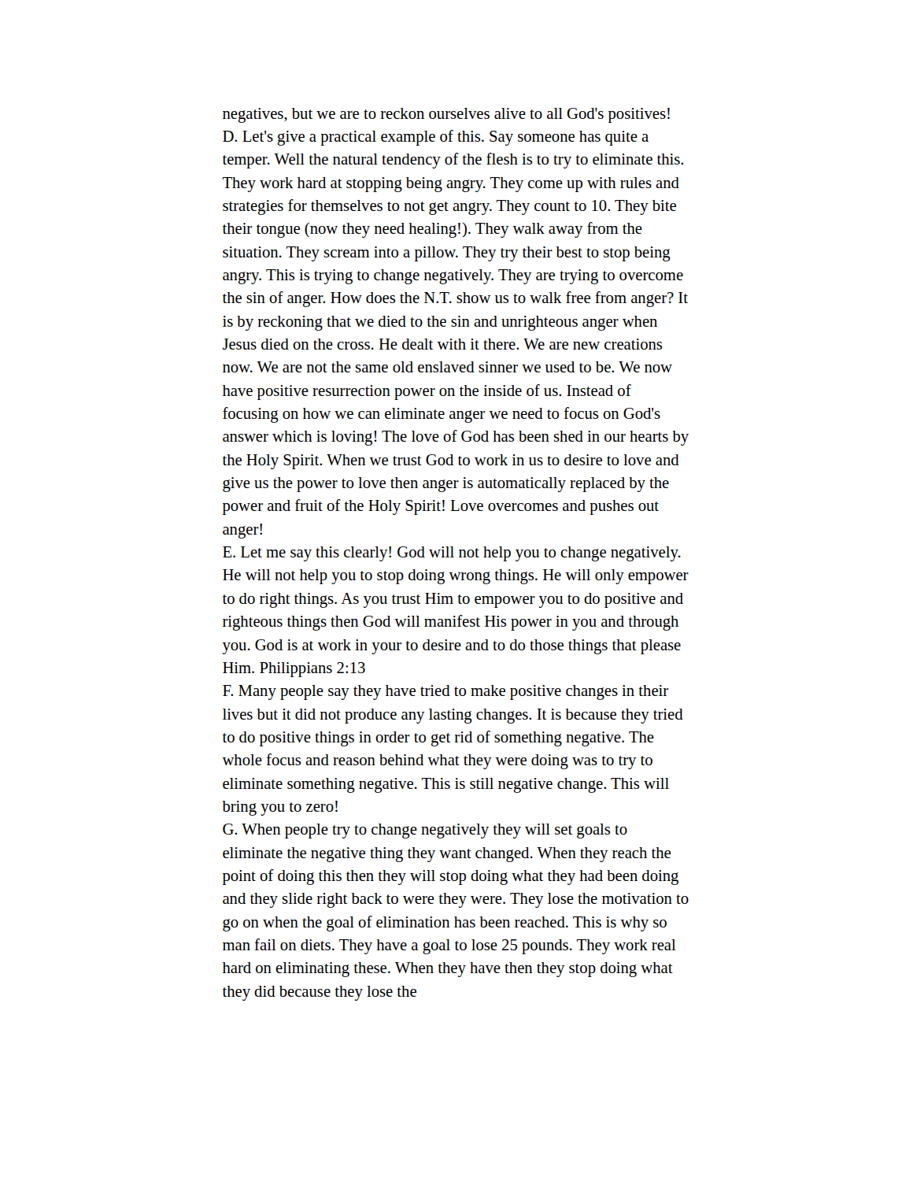negatives, but we are to reckon ourselves alive to all God's positives!
D. Let's give a practical example of this. Say someone has quite a temper. Well the natural tendency of the flesh is to try to eliminate this. They work hard at stopping being angry. They come up with rules and strategies for themselves to not get angry. They count to 10. They bite their tongue (now they need healing!). They walk away from the situation. They scream into a pillow. They try their best to stop being angry. This is trying to change negatively. They are trying to overcome the sin of anger. How does the N.T. show us to walk free from anger? It is by reckoning that we died to the sin and unrighteous anger when Jesus died on the cross. He dealt with it there. We are new creations now. We are not the same old enslaved sinner we used to be. We now have positive resurrection power on the inside of us. Instead of focusing on how we can eliminate anger we need to focus on God's answer which is loving! The love of God has been shed in our hearts by the Holy Spirit. When we trust God to work in us to desire to love and give us the power to love then anger is automatically replaced by the power and fruit of the Holy Spirit! Love overcomes and pushes out anger!
E. Let me say this clearly! God will not help you to change negatively. He will not help you to stop doing wrong things. He will only empower to do right things. As you trust Him to empower you to do positive and righteous things then God will manifest His power in you and through you. God is at work in your to desire and to do those things that please Him. Philippians 2:13
F. Many people say they have tried to make positive changes in their lives but it did not produce any lasting changes. It is because they tried to do positive things in order to get rid of something negative. The whole focus and reason behind what they were doing was to try to eliminate something negative. This is still negative change. This will bring you to zero!
G. When people try to change negatively they will set goals to eliminate the negative thing they want changed. When they reach the point of doing this then they will stop doing what they had been doing and they slide right back to were they were. They lose the motivation to go on when the goal of elimination has been reached. This is why so man fail on diets. They have a goal to lose 25 pounds. They work real hard on eliminating these. When they have then they stop doing what they did because they lose the